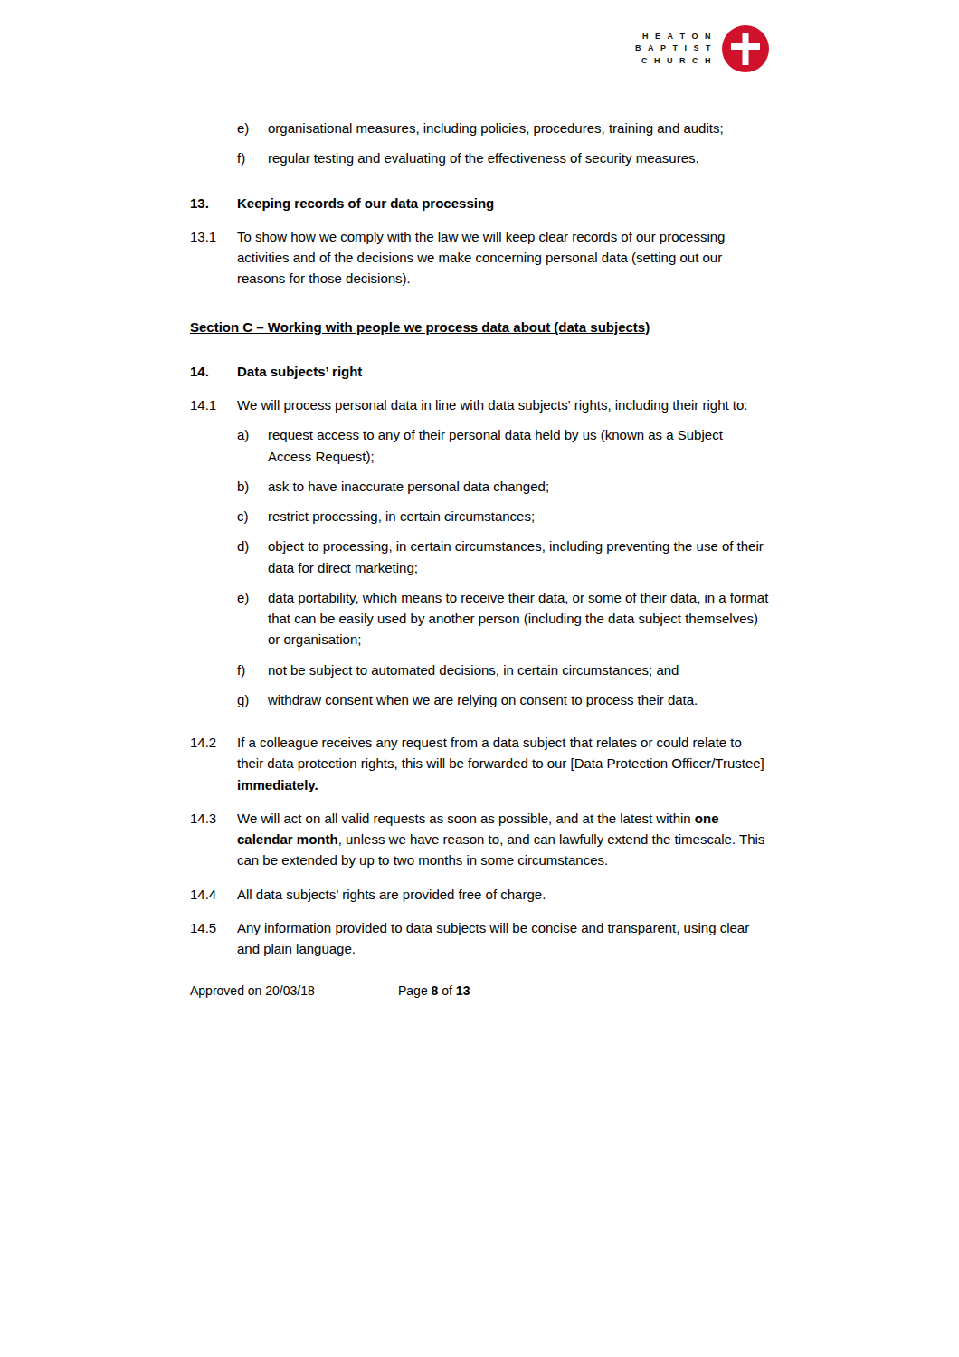H E A T O N
B A P T I S T
C H U R C H
e) organisational measures, including policies, procedures, training and audits;
f) regular testing and evaluating of the effectiveness of security measures.
13.
Keeping records of our data processing
13.1
To show how we comply with the law we will keep clear records of our processing activities and of the decisions we make concerning personal data (setting out our reasons for those decisions).
Section C – Working with people we process data about (data subjects)
14.
Data subjects’ right
14.1
We will process personal data in line with data subjects' rights, including their right to:
a) request access to any of their personal data held by us (known as a Subject Access Request);
b) ask to have inaccurate personal data changed;
c) restrict processing, in certain circumstances;
d) object to processing, in certain circumstances, including preventing the use of their data for direct marketing;
e) data portability, which means to receive their data, or some of their data, in a format that can be easily used by another person (including the data subject themselves) or organisation;
f) not be subject to automated decisions, in certain circumstances; and
g) withdraw consent when we are relying on consent to process their data.
14.2
If a colleague receives any request from a data subject that relates or could relate to their data protection rights, this will be forwarded to our [Data Protection Officer/Trustee] immediately.
14.3
We will act on all valid requests as soon as possible, and at the latest within one calendar month, unless we have reason to, and can lawfully extend the timescale. This can be extended by up to two months in some circumstances.
14.4
All data subjects’ rights are provided free of charge.
14.5
Any information provided to data subjects will be concise and transparent, using clear and plain language.
Approved on 20/03/18
Page 8 of 13